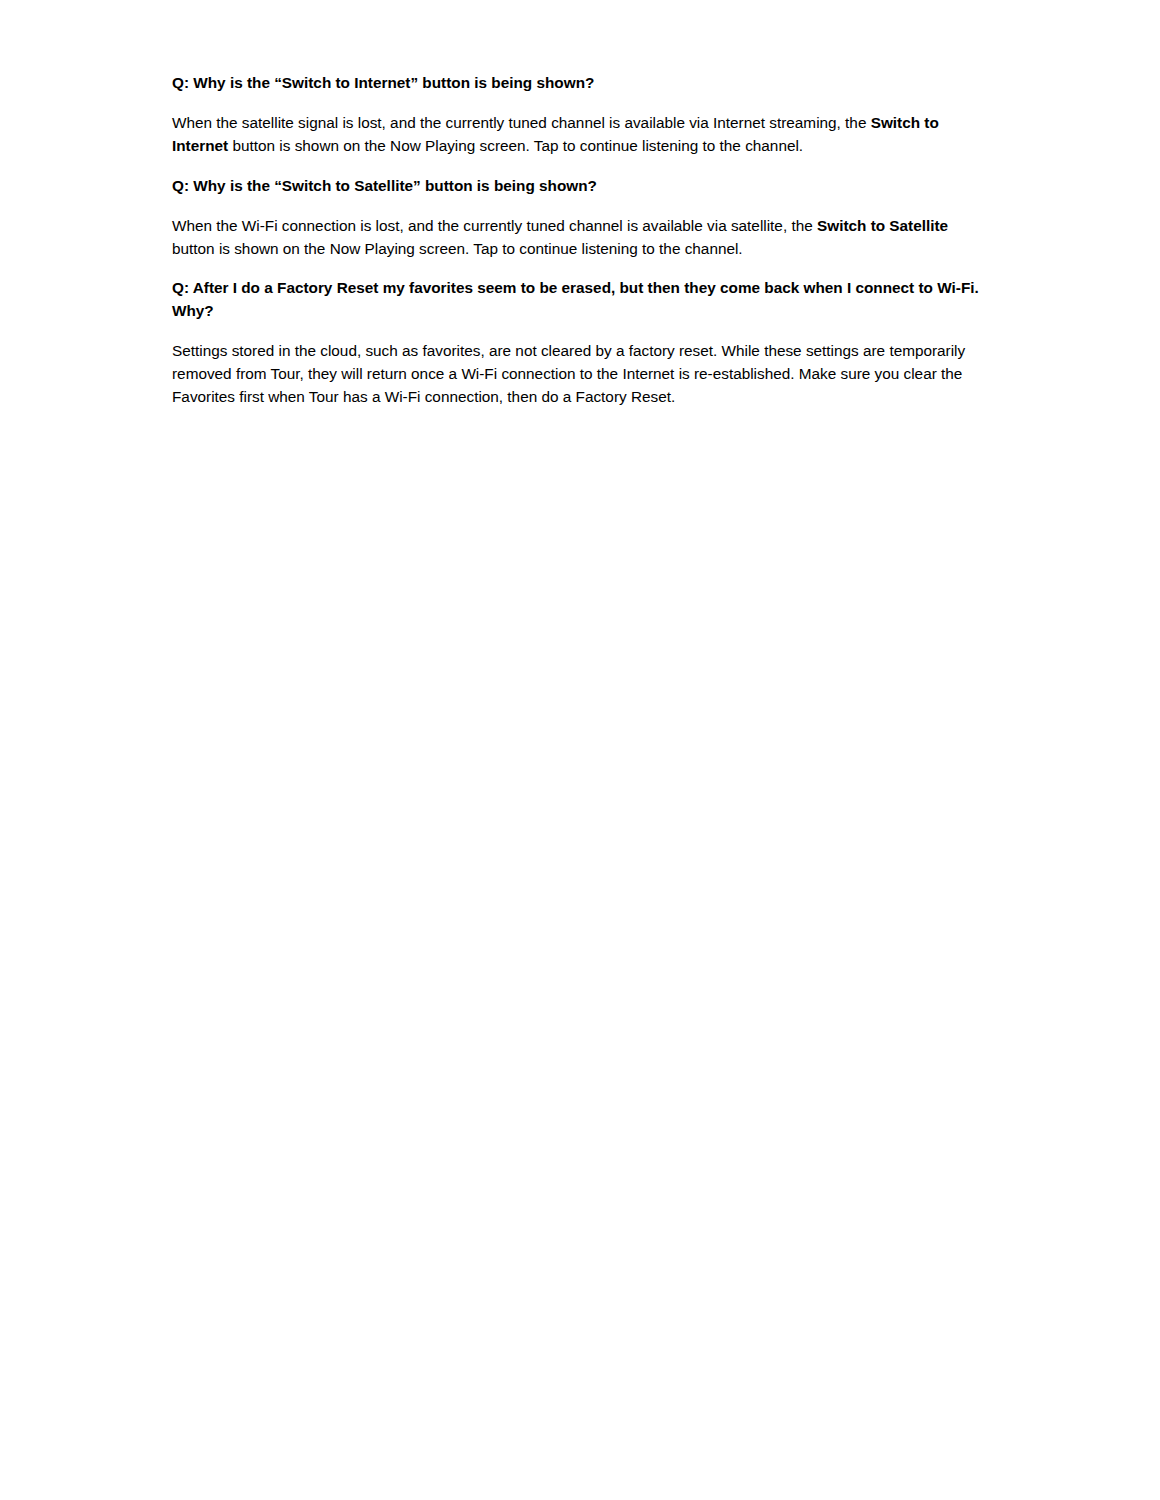Q: Why is the “Switch to Internet” button is being shown?
When the satellite signal is lost, and the currently tuned channel is available via Internet streaming, the Switch to Internet button is shown on the Now Playing screen. Tap to continue listening to the channel.
Q: Why is the “Switch to Satellite” button is being shown?
When the Wi-Fi connection is lost, and the currently tuned channel is available via satellite, the Switch to Satellite button is shown on the Now Playing screen. Tap to continue listening to the channel.
Q: After I do a Factory Reset my favorites seem to be erased, but then they come back when I connect to Wi-Fi. Why?
Settings stored in the cloud, such as favorites, are not cleared by a factory reset. While these settings are temporarily removed from Tour, they will return once a Wi-Fi connection to the Internet is re-established. Make sure you clear the Favorites first when Tour has a Wi-Fi connection, then do a Factory Reset.